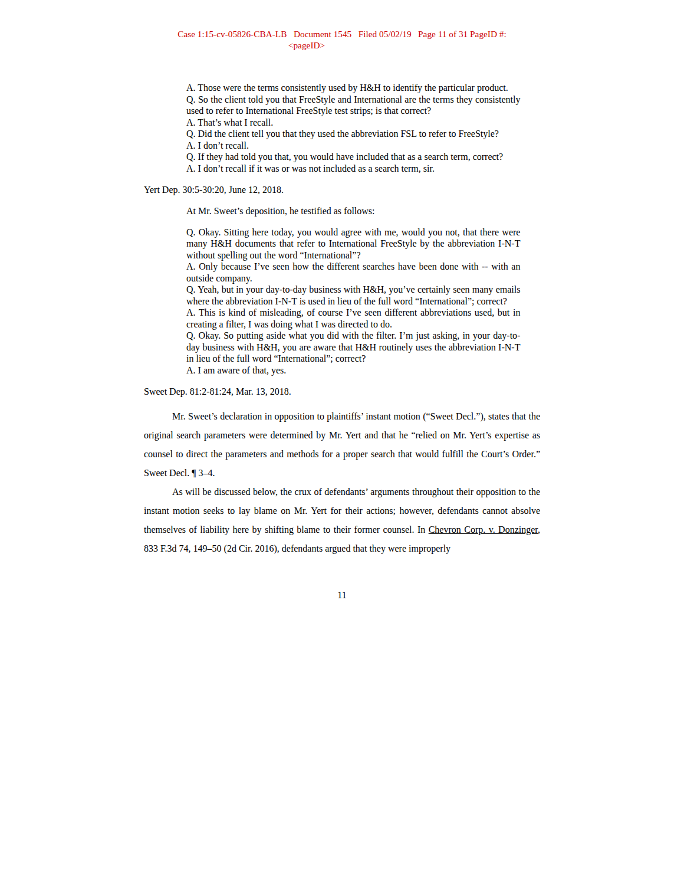Case 1:15-cv-05826-CBA-LB Document 1545 Filed 05/02/19 Page 11 of 31 PageID #: <pageID>
A. Those were the terms consistently used by H&H to identify the particular product.
Q. So the client told you that FreeStyle and International are the terms they consistently used to refer to International FreeStyle test strips; is that correct?
A. That’s what I recall.
Q. Did the client tell you that they used the abbreviation FSL to refer to FreeStyle?
A. I don’t recall.
Q. If they had told you that, you would have included that as a search term, correct?
A. I don’t recall if it was or was not included as a search term, sir.
Yert Dep. 30:5-30:20, June 12, 2018.
At Mr. Sweet’s deposition, he testified as follows:
Q. Okay. Sitting here today, you would agree with me, would you not, that there were many H&H documents that refer to International FreeStyle by the abbreviation I-N-T without spelling out the word “International”?
A. Only because I’ve seen how the different searches have been done with -- with an outside company.
Q. Yeah, but in your day-to-day business with H&H, you’ve certainly seen many emails where the abbreviation I-N-T is used in lieu of the full word “International”; correct?
A. This is kind of misleading, of course I’ve seen different abbreviations used, but in creating a filter, I was doing what I was directed to do.
Q. Okay. So putting aside what you did with the filter. I’m just asking, in your day-to-day business with H&H, you are aware that H&H routinely uses the abbreviation I-N-T in lieu of the full word “International”; correct?
A. I am aware of that, yes.
Sweet Dep. 81:2-81:24, Mar. 13, 2018.
Mr. Sweet’s declaration in opposition to plaintiffs’ instant motion (“Sweet Decl.”), states that the original search parameters were determined by Mr. Yert and that he “relied on Mr. Yert’s expertise as counsel to direct the parameters and methods for a proper search that would fulfill the Court’s Order.” Sweet Decl. ¶ 3–4.
As will be discussed below, the crux of defendants’ arguments throughout their opposition to the instant motion seeks to lay blame on Mr. Yert for their actions; however, defendants cannot absolve themselves of liability here by shifting blame to their former counsel. In Chevron Corp. v. Donzinger, 833 F.3d 74, 149–50 (2d Cir. 2016), defendants argued that they were improperly
11